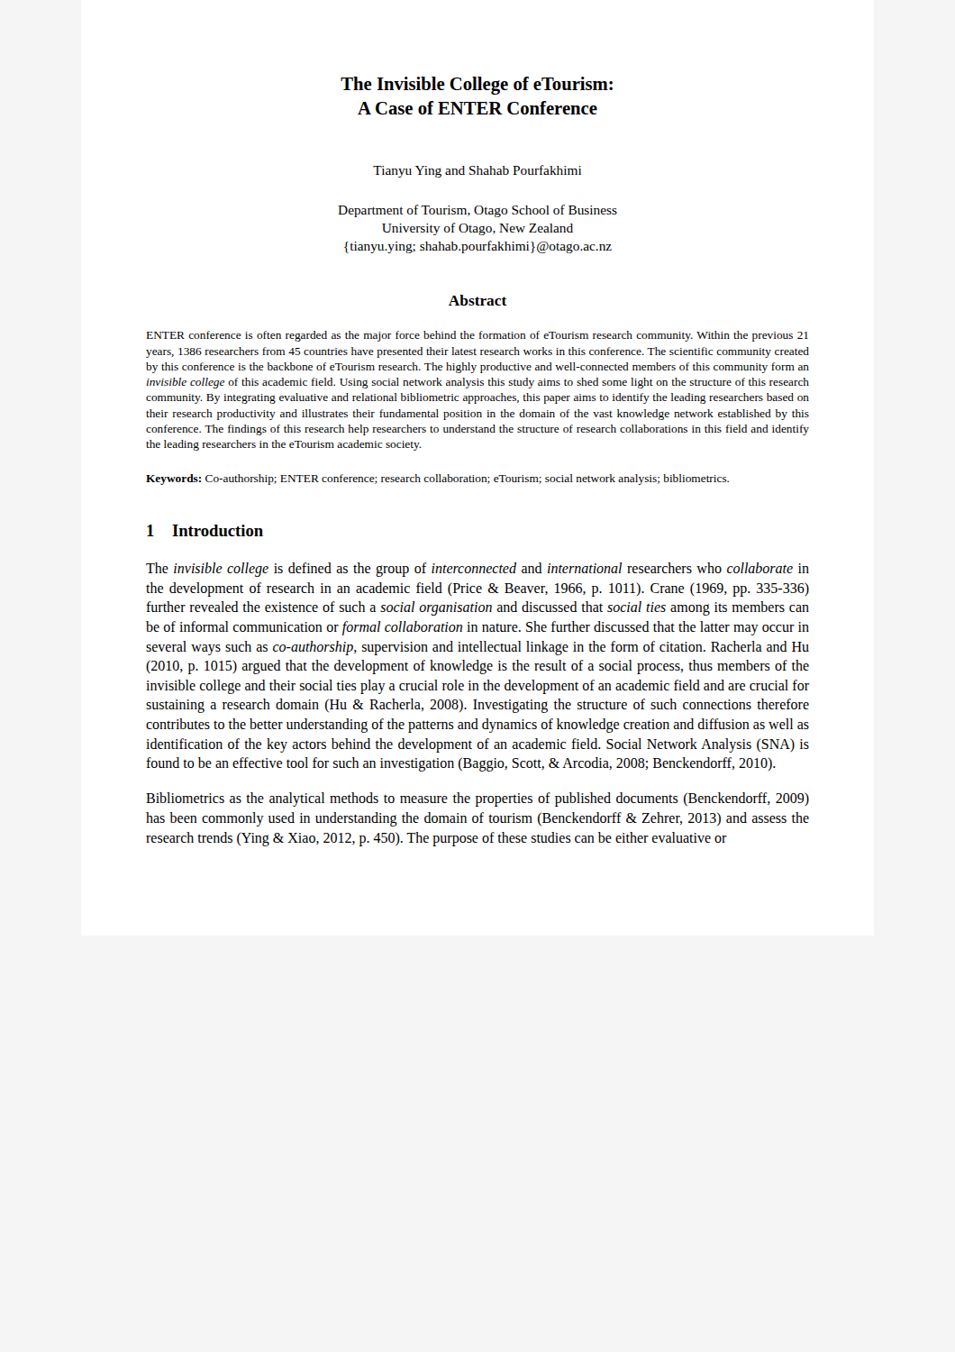The Invisible College of eTourism:
A Case of ENTER Conference
Tianyu Ying and Shahab Pourfakhimi
Department of Tourism, Otago School of Business
University of Otago, New Zealand
{tianyu.ying; shahab.pourfakhimi}@otago.ac.nz
Abstract
ENTER conference is often regarded as the major force behind the formation of eTourism research community. Within the previous 21 years, 1386 researchers from 45 countries have presented their latest research works in this conference. The scientific community created by this conference is the backbone of eTourism research. The highly productive and well-connected members of this community form an invisible college of this academic field. Using social network analysis this study aims to shed some light on the structure of this research community. By integrating evaluative and relational bibliometric approaches, this paper aims to identify the leading researchers based on their research productivity and illustrates their fundamental position in the domain of the vast knowledge network established by this conference. The findings of this research help researchers to understand the structure of research collaborations in this field and identify the leading researchers in the eTourism academic society.
Keywords: Co-authorship; ENTER conference; research collaboration; eTourism; social network analysis; bibliometrics.
1 Introduction
The invisible college is defined as the group of interconnected and international researchers who collaborate in the development of research in an academic field (Price & Beaver, 1966, p. 1011). Crane (1969, pp. 335-336) further revealed the existence of such a social organisation and discussed that social ties among its members can be of informal communication or formal collaboration in nature. She further discussed that the latter may occur in several ways such as co-authorship, supervision and intellectual linkage in the form of citation. Racherla and Hu (2010, p. 1015) argued that the development of knowledge is the result of a social process, thus members of the invisible college and their social ties play a crucial role in the development of an academic field and are crucial for sustaining a research domain (Hu & Racherla, 2008). Investigating the structure of such connections therefore contributes to the better understanding of the patterns and dynamics of knowledge creation and diffusion as well as identification of the key actors behind the development of an academic field. Social Network Analysis (SNA) is found to be an effective tool for such an investigation (Baggio, Scott, & Arcodia, 2008; Benckendorff, 2010).
Bibliometrics as the analytical methods to measure the properties of published documents (Benckendorff, 2009) has been commonly used in understanding the domain of tourism (Benckendorff & Zehrer, 2013) and assess the research trends (Ying & Xiao, 2012, p. 450). The purpose of these studies can be either evaluative or